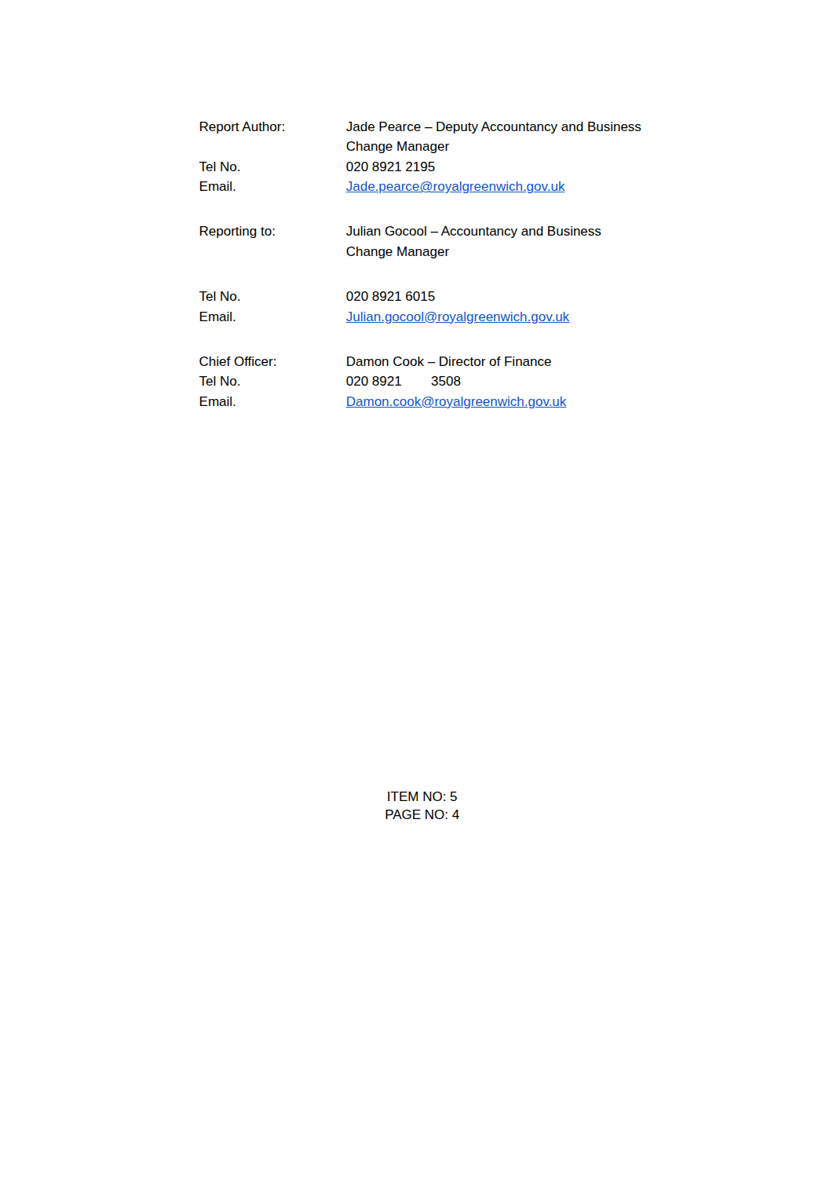| Report Author: | Jade Pearce – Deputy Accountancy and Business Change Manager |
| Tel No. | 020 8921 2195 |
| Email. | Jade.pearce@royalgreenwich.gov.uk |
| Reporting to: | Julian Gocool – Accountancy and Business Change Manager |
| Tel No. | 020 8921 6015 |
| Email. | Julian.gocool@royalgreenwich.gov.uk |
| Chief Officer: | Damon Cook – Director of Finance |
| Tel No. | 020 8921 3508 |
| Email. | Damon.cook@royalgreenwich.gov.uk |
ITEM NO: 5
PAGE NO: 4